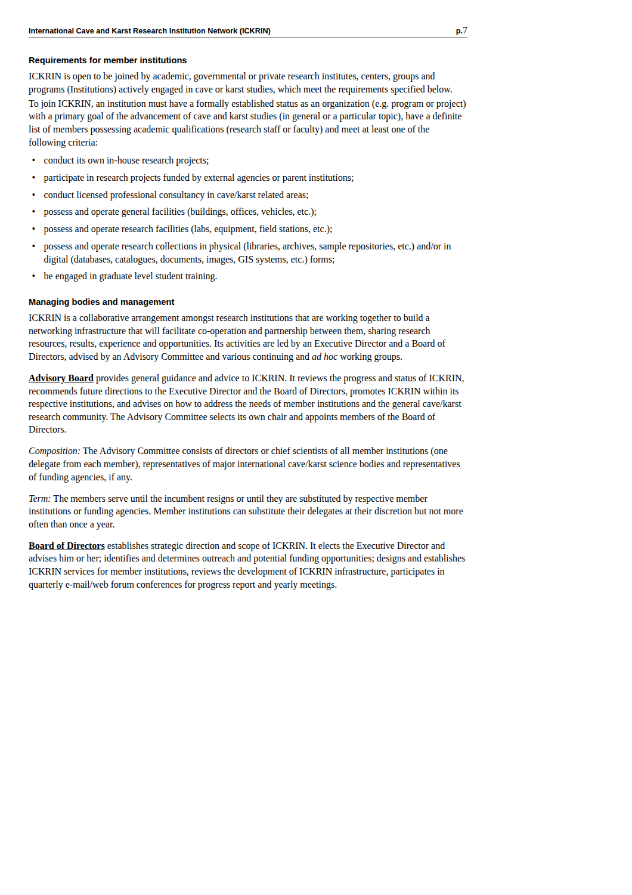International Cave and Karst Research Institution Network (ICKRIN) p.7
Requirements for member institutions
ICKRIN is open to be joined by academic, governmental or private research institutes, centers, groups and programs (Institutions) actively engaged in cave or karst studies, which meet the requirements specified below.
To join ICKRIN, an institution must have a formally established status as an organization (e.g. program or project) with a primary goal of the advancement of cave and karst studies (in general or a particular topic), have a definite list of members possessing academic qualifications (research staff or faculty) and meet at least one of the following criteria:
conduct its own in-house research projects;
participate in research projects funded by external agencies or parent institutions;
conduct licensed professional consultancy in cave/karst related areas;
possess and operate general facilities (buildings, offices, vehicles, etc.);
possess and operate research facilities (labs, equipment, field stations, etc.);
possess and operate research collections in physical (libraries, archives, sample repositories, etc.) and/or in digital (databases, catalogues, documents, images, GIS systems, etc.) forms;
be engaged in graduate level student training.
Managing bodies and management
ICKRIN is a collaborative arrangement amongst research institutions that are working together to build a networking infrastructure that will facilitate co-operation and partnership between them, sharing research resources, results, experience and opportunities. Its activities are led by an Executive Director and a Board of Directors, advised by an Advisory Committee and various continuing and ad hoc working groups.
Advisory Board provides general guidance and advice to ICKRIN. It reviews the progress and status of ICKRIN, recommends future directions to the Executive Director and the Board of Directors, promotes ICKRIN within its respective institutions, and advises on how to address the needs of member institutions and the general cave/karst research community. The Advisory Committee selects its own chair and appoints members of the Board of Directors.
Composition: The Advisory Committee consists of directors or chief scientists of all member institutions (one delegate from each member), representatives of major international cave/karst science bodies and representatives of funding agencies, if any.
Term: The members serve until the incumbent resigns or until they are substituted by respective member institutions or funding agencies. Member institutions can substitute their delegates at their discretion but not more often than once a year.
Board of Directors establishes strategic direction and scope of ICKRIN. It elects the Executive Director and advises him or her; identifies and determines outreach and potential funding opportunities; designs and establishes ICKRIN services for member institutions, reviews the development of ICKRIN infrastructure, participates in quarterly e-mail/web forum conferences for progress report and yearly meetings.